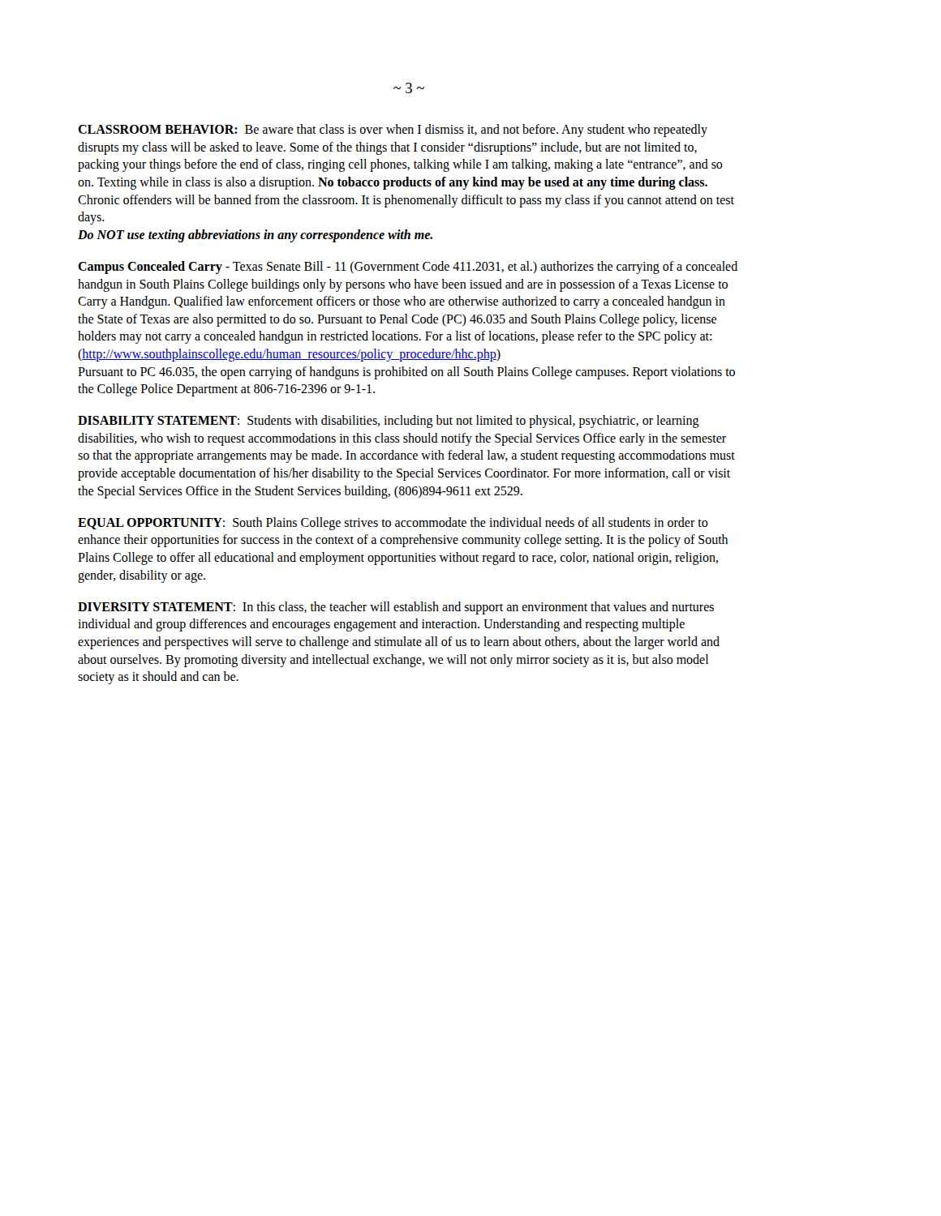~ 3 ~
CLASSROOM BEHAVIOR: Be aware that class is over when I dismiss it, and not before. Any student who repeatedly disrupts my class will be asked to leave. Some of the things that I consider “disruptions” include, but are not limited to, packing your things before the end of class, ringing cell phones, talking while I am talking, making a late “entrance”, and so on. Texting while in class is also a disruption. No tobacco products of any kind may be used at any time during class. Chronic offenders will be banned from the classroom. It is phenomenally difficult to pass my class if you cannot attend on test days.
Do NOT use texting abbreviations in any correspondence with me.
Campus Concealed Carry - Texas Senate Bill - 11 (Government Code 411.2031, et al.) authorizes the carrying of a concealed handgun in South Plains College buildings only by persons who have been issued and are in possession of a Texas License to Carry a Handgun. Qualified law enforcement officers or those who are otherwise authorized to carry a concealed handgun in the State of Texas are also permitted to do so. Pursuant to Penal Code (PC) 46.035 and South Plains College policy, license holders may not carry a concealed handgun in restricted locations. For a list of locations, please refer to the SPC policy at:
(http://www.southplainscollege.edu/human_resources/policy_procedure/hhc.php)
Pursuant to PC 46.035, the open carrying of handguns is prohibited on all South Plains College campuses. Report violations to the College Police Department at 806-716-2396 or 9-1-1.
DISABILITY STATEMENT: Students with disabilities, including but not limited to physical, psychiatric, or learning disabilities, who wish to request accommodations in this class should notify the Special Services Office early in the semester so that the appropriate arrangements may be made. In accordance with federal law, a student requesting accommodations must provide acceptable documentation of his/her disability to the Special Services Coordinator. For more information, call or visit the Special Services Office in the Student Services building, (806)894-9611 ext 2529.
EQUAL OPPORTUNITY: South Plains College strives to accommodate the individual needs of all students in order to enhance their opportunities for success in the context of a comprehensive community college setting. It is the policy of South Plains College to offer all educational and employment opportunities without regard to race, color, national origin, religion, gender, disability or age.
DIVERSITY STATEMENT: In this class, the teacher will establish and support an environment that values and nurtures individual and group differences and encourages engagement and interaction. Understanding and respecting multiple experiences and perspectives will serve to challenge and stimulate all of us to learn about others, about the larger world and about ourselves. By promoting diversity and intellectual exchange, we will not only mirror society as it is, but also model society as it should and can be.